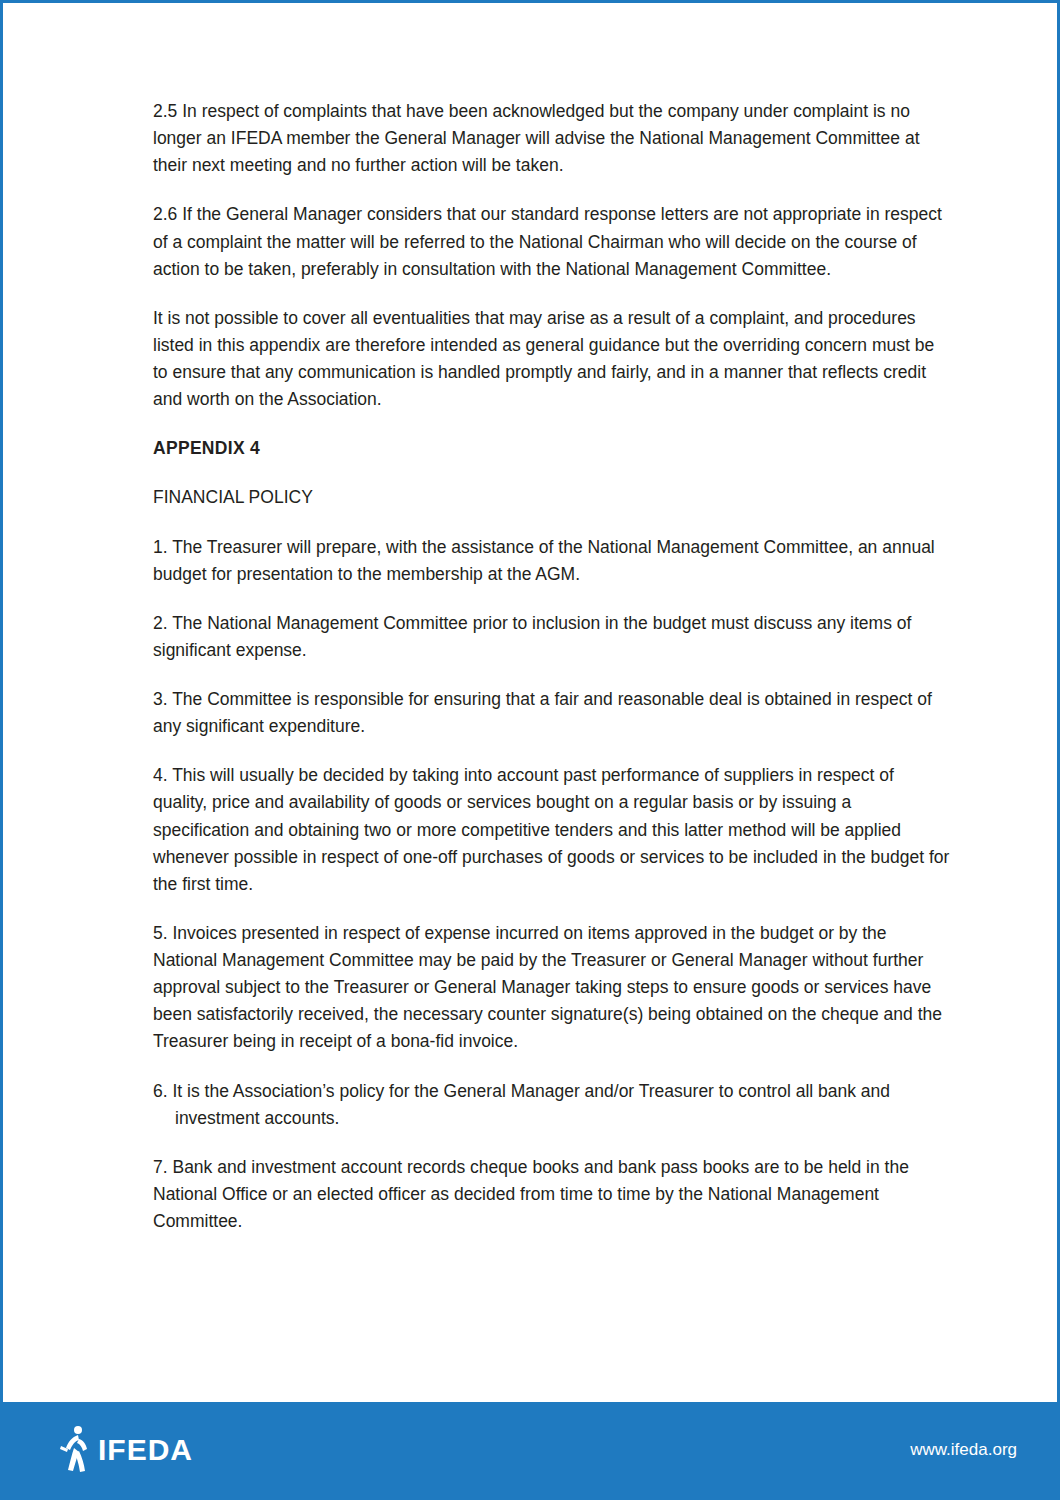2.5 In respect of complaints that have been acknowledged but the company under complaint is no longer an IFEDA member the General Manager will advise the National Management Committee at their next meeting and no further action will be taken.
2.6 If the General Manager considers that our standard response letters are not appropriate in respect of a complaint the matter will be referred to the National Chairman who will decide on the course of action to be taken, preferably in consultation with the National Management Committee.
It is not possible to cover all eventualities that may arise as a result of a complaint, and procedures listed in this appendix are therefore intended as general guidance but the overriding concern must be to ensure that any communication is handled promptly and fairly, and in a manner that reflects credit and worth on the Association.
APPENDIX 4
FINANCIAL POLICY
1. The Treasurer will prepare, with the assistance of the National Management Committee, an annual budget for presentation to the membership at the AGM.
2. The National Management Committee prior to inclusion in the budget must discuss any items of significant expense.
3. The Committee is responsible for ensuring that a fair and reasonable deal is obtained in respect of any significant expenditure.
4. This will usually be decided by taking into account past performance of suppliers in respect of quality, price and availability of goods or services bought on a regular basis or by issuing a specification and obtaining two or more competitive tenders and this latter method will be applied whenever possible in respect of one-off purchases of goods or services to be included in the budget for the first time.
5. Invoices presented in respect of expense incurred on items approved in the budget or by the National Management Committee may be paid by the Treasurer or General Manager without further approval subject to the Treasurer or General Manager taking steps to ensure goods or services have been satisfactorily received, the necessary counter signature(s) being obtained on the cheque and the Treasurer being in receipt of a bona-fid invoice.
6. It is the Association’s policy for the General Manager and/or Treasurer to control all bank and investment accounts.
7. Bank and investment account records cheque books and bank pass books are to be held in the National Office or an elected officer as decided from time to time by the National Management Committee.
IFEDA
www.ifeda.org